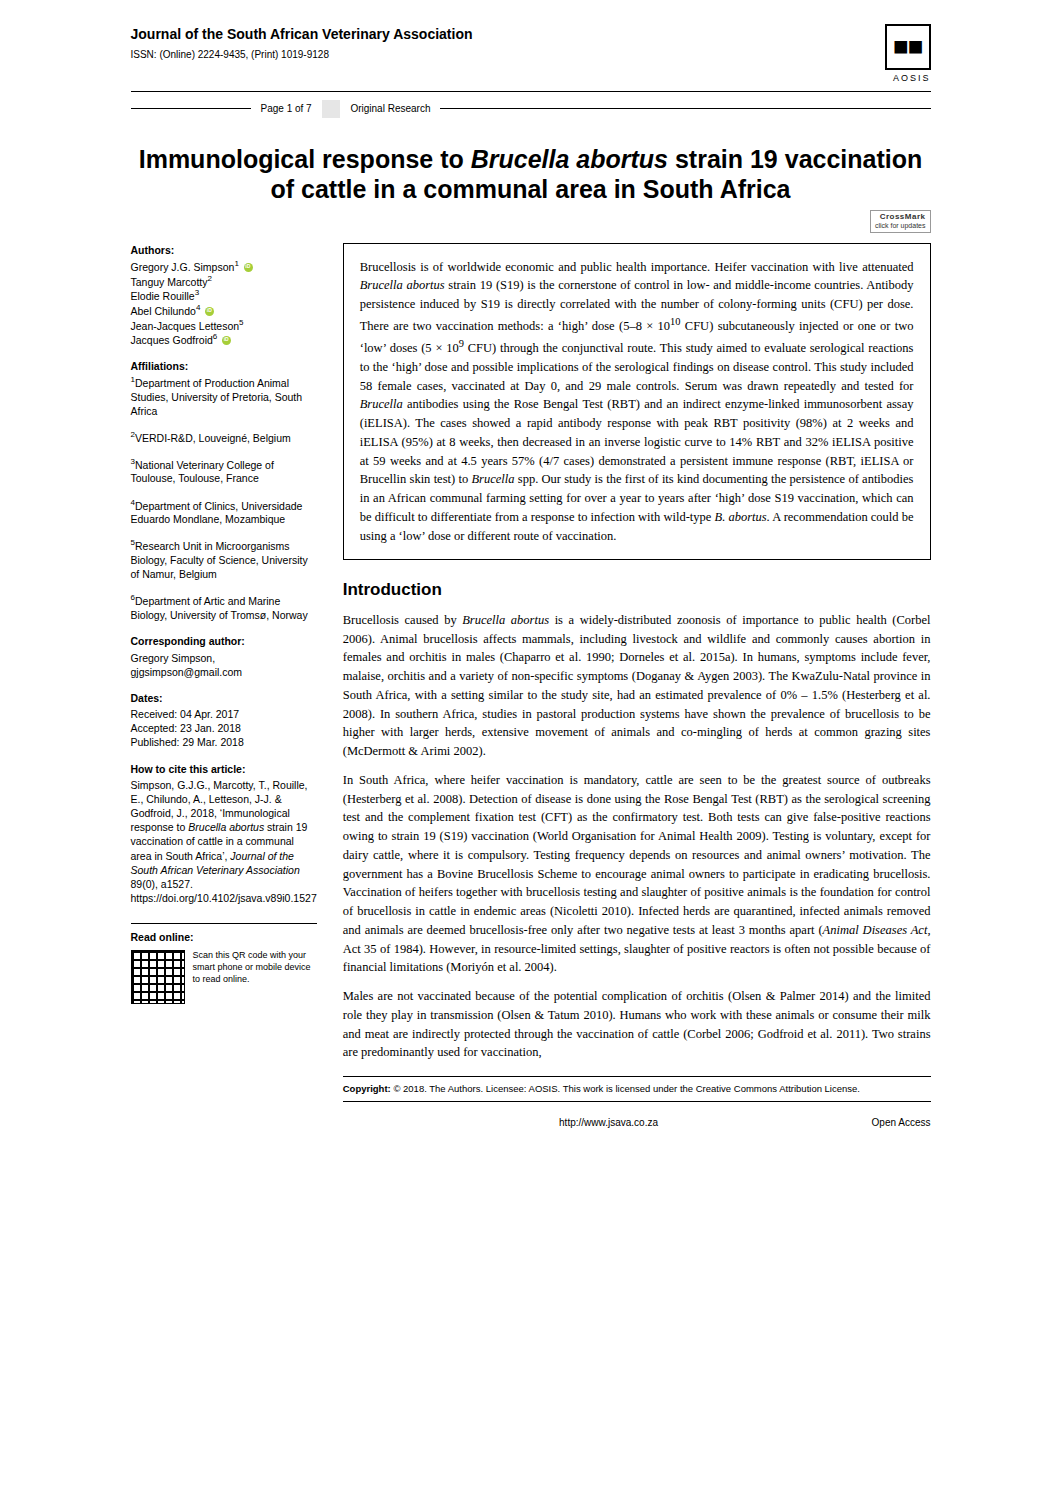Journal of the South African Veterinary Association
ISSN: (Online) 2224-9435, (Print) 1019-9128
■■ AOSIS
Page 1 of 7 Original Research
Immunological response to Brucella abortus strain 19 vaccination of cattle in a communal area in South Africa
CrossMark
click for updates
Authors:
Gregory J.G. Simpson1
Tanguy Marcotty2
Elodie Rouille3
Abel Chilundo4
Jean-Jacques Letteson5
Jacques Godfroid6
Affiliations:
1 Department of Production Animal Studies, University of Pretoria, South Africa
2 VERDI-R&D, Louveigné, Belgium
3 National Veterinary College of Toulouse, Toulouse, France
4 Department of Clinics, Universidade Eduardo Mondlane, Mozambique
5 Research Unit in Microorganisms Biology, Faculty of Science, University of Namur, Belgium
6 Department of Artic and Marine Biology, University of Tromsø, Norway
Corresponding author:
Gregory Simpson,
gjgsimpson@gmail.com
Dates:
Received: 04 Apr. 2017
Accepted: 23 Jan. 2018
Published: 29 Mar. 2018
How to cite this article:
Simpson, G.J.G., Marcotty, T., Rouille, E., Chilundo, A., Letteson, J-J. & Godfroid, J., 2018, ‘Immunological response to Brucella abortus strain 19 vaccination of cattle in a communal area in South Africa’, Journal of the South African Veterinary Association 89(0), a1527. https://doi.org/10.4102/jsava.v89i0.1527
Read online:
Scan this QR code with your smart phone or mobile device to read online.
Brucellosis is of worldwide economic and public health importance. Heifer vaccination with live attenuated Brucella abortus strain 19 (S19) is the cornerstone of control in low- and middle-income countries. Antibody persistence induced by S19 is directly correlated with the number of colony-forming units (CFU) per dose. There are two vaccination methods: a ‘high’ dose (5–8 × 1010 CFU) subcutaneously injected or one or two ‘low’ doses (5 × 109 CFU) through the conjunctival route. This study aimed to evaluate serological reactions to the ‘high’ dose and possible implications of the serological findings on disease control. This study included 58 female cases, vaccinated at Day 0, and 29 male controls. Serum was drawn repeatedly and tested for Brucella antibodies using the Rose Bengal Test (RBT) and an indirect enzyme-linked immunosorbent assay (iELISA). The cases showed a rapid antibody response with peak RBT positivity (98%) at 2 weeks and iELISA (95%) at 8 weeks, then decreased in an inverse logistic curve to 14% RBT and 32% iELISA positive at 59 weeks and at 4.5 years 57% (4/7 cases) demonstrated a persistent immune response (RBT, iELISA or Brucellin skin test) to Brucella spp. Our study is the first of its kind documenting the persistence of antibodies in an African communal farming setting for over a year to years after ‘high’ dose S19 vaccination, which can be difficult to differentiate from a response to infection with wild-type B. abortus. A recommendation could be using a ‘low’ dose or different route of vaccination.
Introduction
Brucellosis caused by Brucella abortus is a widely-distributed zoonosis of importance to public health (Corbel 2006). Animal brucellosis affects mammals, including livestock and wildlife and commonly causes abortion in females and orchitis in males (Chaparro et al. 1990; Dorneles et al. 2015a). In humans, symptoms include fever, malaise, orchitis and a variety of non-specific symptoms (Doganay & Aygen 2003). The KwaZulu-Natal province in South Africa, with a setting similar to the study site, had an estimated prevalence of 0% – 1.5% (Hesterberg et al. 2008). In southern Africa, studies in pastoral production systems have shown the prevalence of brucellosis to be higher with larger herds, extensive movement of animals and co-mingling of herds at common grazing sites (McDermott & Arimi 2002).
In South Africa, where heifer vaccination is mandatory, cattle are seen to be the greatest source of outbreaks (Hesterberg et al. 2008). Detection of disease is done using the Rose Bengal Test (RBT) as the serological screening test and the complement fixation test (CFT) as the confirmatory test. Both tests can give false-positive reactions owing to strain 19 (S19) vaccination (World Organisation for Animal Health 2009). Testing is voluntary, except for dairy cattle, where it is compulsory. Testing frequency depends on resources and animal owners’ motivation. The government has a Bovine Brucellosis Scheme to encourage animal owners to participate in eradicating brucellosis. Vaccination of heifers together with brucellosis testing and slaughter of positive animals is the foundation for control of brucellosis in cattle in endemic areas (Nicoletti 2010). Infected herds are quarantined, infected animals removed and animals are deemed brucellosis-free only after two negative tests at least 3 months apart (Animal Diseases Act, Act 35 of 1984). However, in resource-limited settings, slaughter of positive reactors is often not possible because of financial limitations (Moriyón et al. 2004).
Males are not vaccinated because of the potential complication of orchitis (Olsen & Palmer 2014) and the limited role they play in transmission (Olsen & Tatum 2010). Humans who work with these animals or consume their milk and meat are indirectly protected through the vaccination of cattle (Corbel 2006; Godfroid et al. 2011). Two strains are predominantly used for vaccination,
Copyright: © 2018. The Authors. Licensee: AOSIS. This work is licensed under the Creative Commons Attribution License.
http://www.jsava.co.za
Open Access